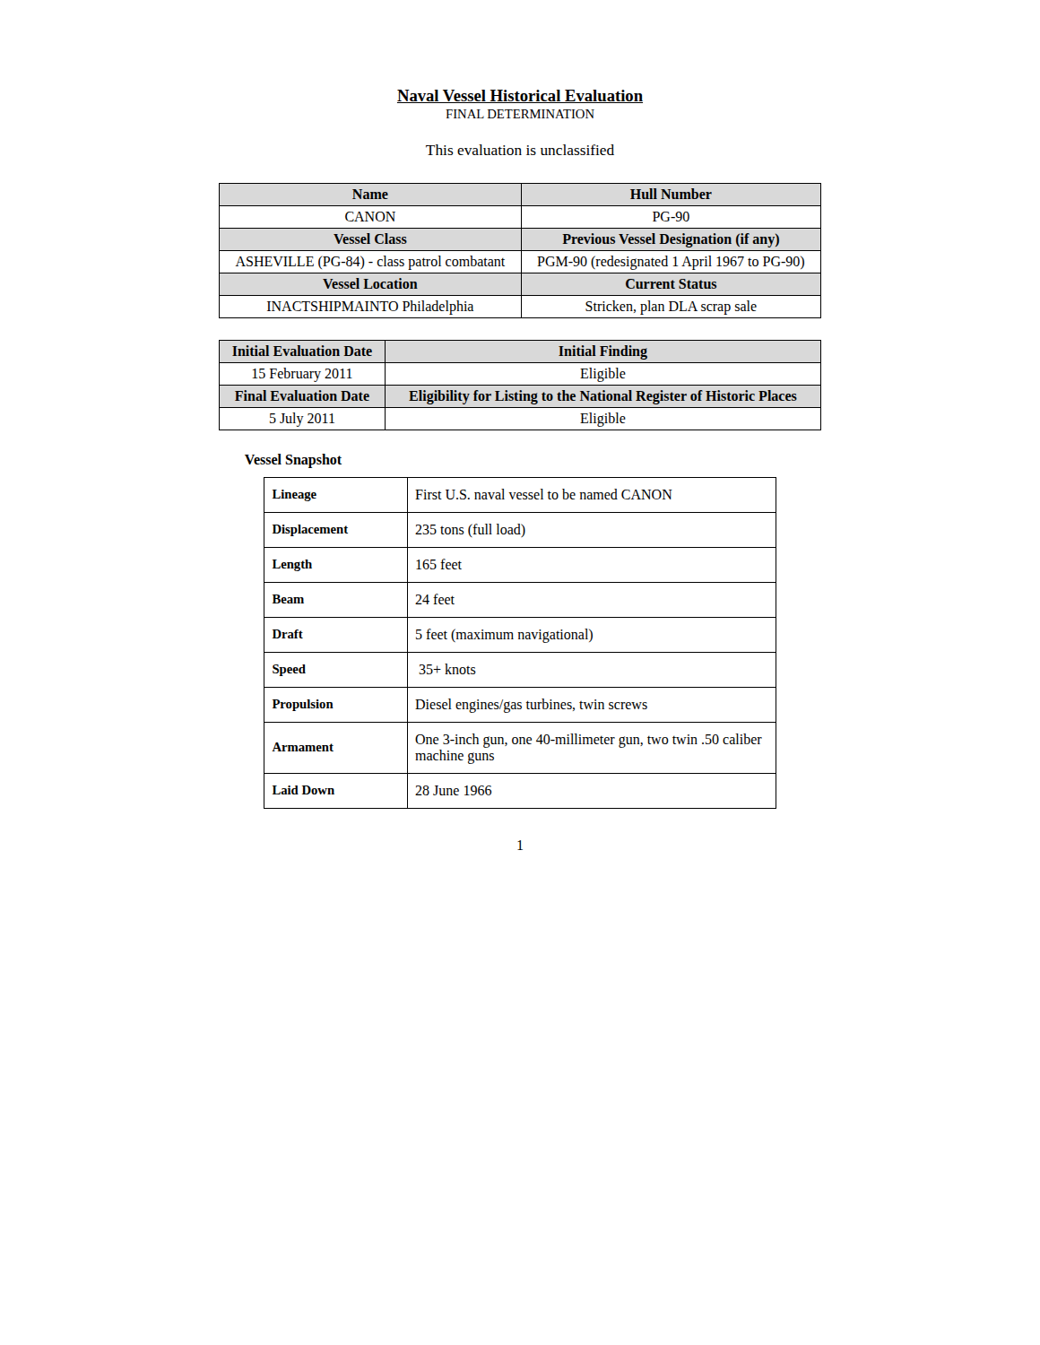Naval Vessel Historical Evaluation
FINAL DETERMINATION
This evaluation is unclassified
| Name | Hull Number |
| --- | --- |
| CANON | PG-90 |
| Vessel Class | Previous Vessel Designation (if any) |
| ASHEVILLE (PG-84) - class patrol combatant | PGM-90 (redesignated 1 April 1967 to PG-90) |
| Vessel Location | Current Status |
| INACTSHIPMAINTO Philadelphia | Stricken, plan DLA scrap sale |
| Initial Evaluation Date | Initial Finding |
| --- | --- |
| 15 February 2011 | Eligible |
| Final Evaluation Date | Eligibility for Listing to the National Register of Historic Places |
| 5 July 2011 | Eligible |
Vessel Snapshot
| Lineage | First U.S. naval vessel to be named CANON |
| Displacement | 235 tons (full load) |
| Length | 165 feet |
| Beam | 24 feet |
| Draft | 5 feet (maximum navigational) |
| Speed | 35+ knots |
| Propulsion | Diesel engines/gas turbines, twin screws |
| Armament | One 3-inch gun, one 40-millimeter gun, two twin .50 caliber machine guns |
| Laid Down | 28 June 1966 |
1